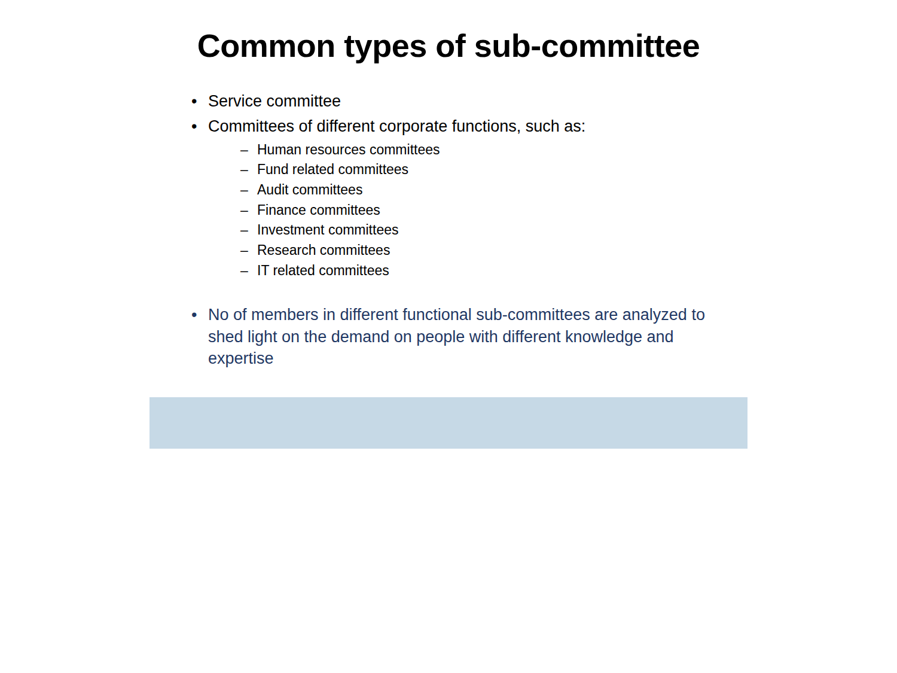Common types of sub-committee
Service committee
Committees of different corporate functions, such as:
Human resources committees
Fund related committees
Audit committees
Finance committees
Investment committees
Research committees
IT related committees
No of members in different functional sub-committees are analyzed to shed light on the demand on people with different knowledge and expertise